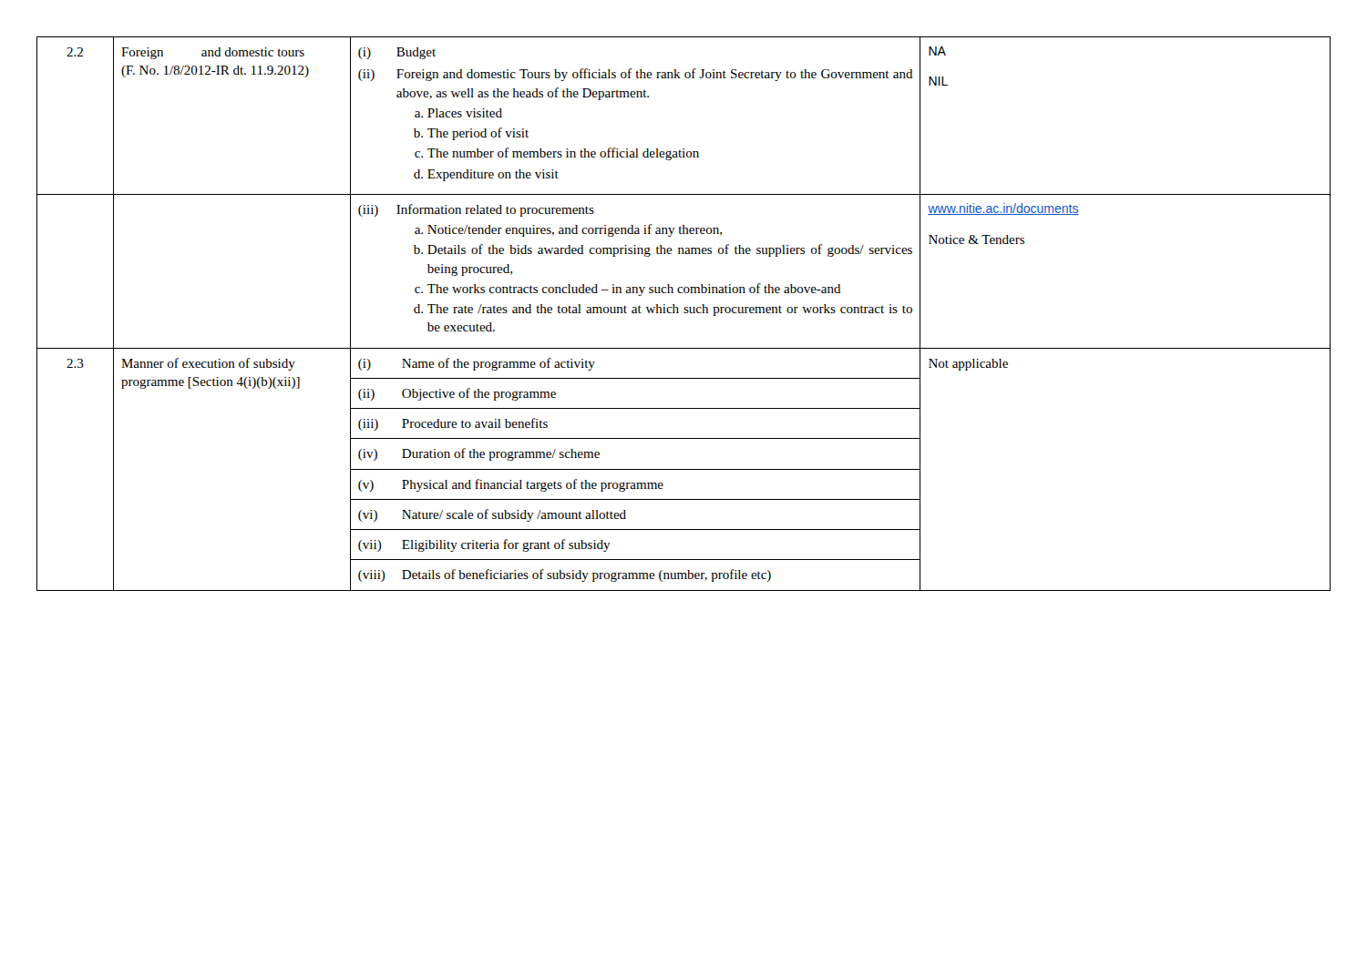| 2.2 | Foreign and domestic tours (F. No. 1/8/2012-IR dt. 11.9.2012) | (i) Budget (ii) Foreign and domestic Tours by officials of the rank of Joint Secretary to the Government and above, as well as the heads of the Department. Places visited The period of visit The number of members in the official delegation Expenditure on the visit | NA NIL |
| | | (iii) Information related to procurements Notice/tender enquires, and corrigenda if any thereon, Details of the bids awarded comprising the names of the suppliers of goods/ services being procured, The works contracts concluded – in any such combination of the above-and The rate /rates and the total amount at which such procurement or works contract is to be executed. | www.nitie.ac.in/documents Notice & Tenders |
| 2.3 | Manner of execution of subsidy programme [Section 4(i)(b)(xii)] | / (i) / Name of the programme of activity / / (ii) / Objective of the programme / / (iii) / Procedure to avail benefits / / (iv) / Duration of the programme/ scheme / / (v) / Physical and financial targets of the programme / / (vi) / Nature/ scale of subsidy /amount allotted / / (vii) / Eligibility criteria for grant of subsidy / / (viii) / Details of beneficiaries of subsidy programme (number, profile etc) / | Not applicable |